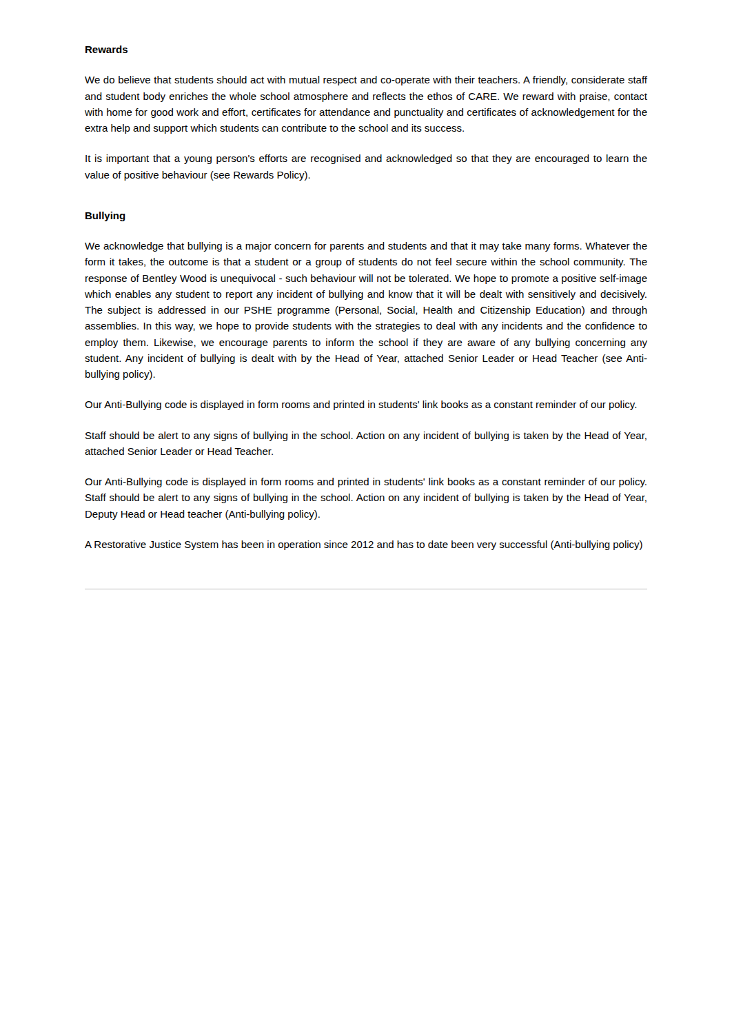Rewards
We do believe that students should act with mutual respect and co-operate with their teachers. A friendly, considerate staff and student body enriches the whole school atmosphere and reflects the ethos of CARE. We reward with praise, contact with home for good work and effort, certificates for attendance and punctuality and certificates of acknowledgement for the extra help and support which students can contribute to the school and its success.
It is important that a young person's efforts are recognised and acknowledged so that they are encouraged to learn the value of positive behaviour (see Rewards Policy).
Bullying
We acknowledge that bullying is a major concern for parents and students and that it may take many forms. Whatever the form it takes, the outcome is that a student or a group of students do not feel secure within the school community. The response of Bentley Wood is unequivocal - such behaviour will not be tolerated. We hope to promote a positive self-image which enables any student to report any incident of bullying and know that it will be dealt with sensitively and decisively. The subject is addressed in our PSHE programme (Personal, Social, Health and Citizenship Education) and through assemblies. In this way, we hope to provide students with the strategies to deal with any incidents and the confidence to employ them. Likewise, we encourage parents to inform the school if they are aware of any bullying concerning any student. Any incident of bullying is dealt with by the Head of Year, attached Senior Leader or Head Teacher (see Anti-bullying policy).
Our Anti-Bullying code is displayed in form rooms and printed in students' link books as a constant reminder of our policy.
Staff should be alert to any signs of bullying in the school. Action on any incident of bullying is taken by the Head of Year, attached Senior Leader or Head Teacher.
Our Anti-Bullying code is displayed in form rooms and printed in students' link books as a constant reminder of our policy. Staff should be alert to any signs of bullying in the school. Action on any incident of bullying is taken by the Head of Year, Deputy Head or Head teacher (Anti-bullying policy).
A Restorative Justice System has been in operation since 2012 and has to date been very successful (Anti-bullying policy)